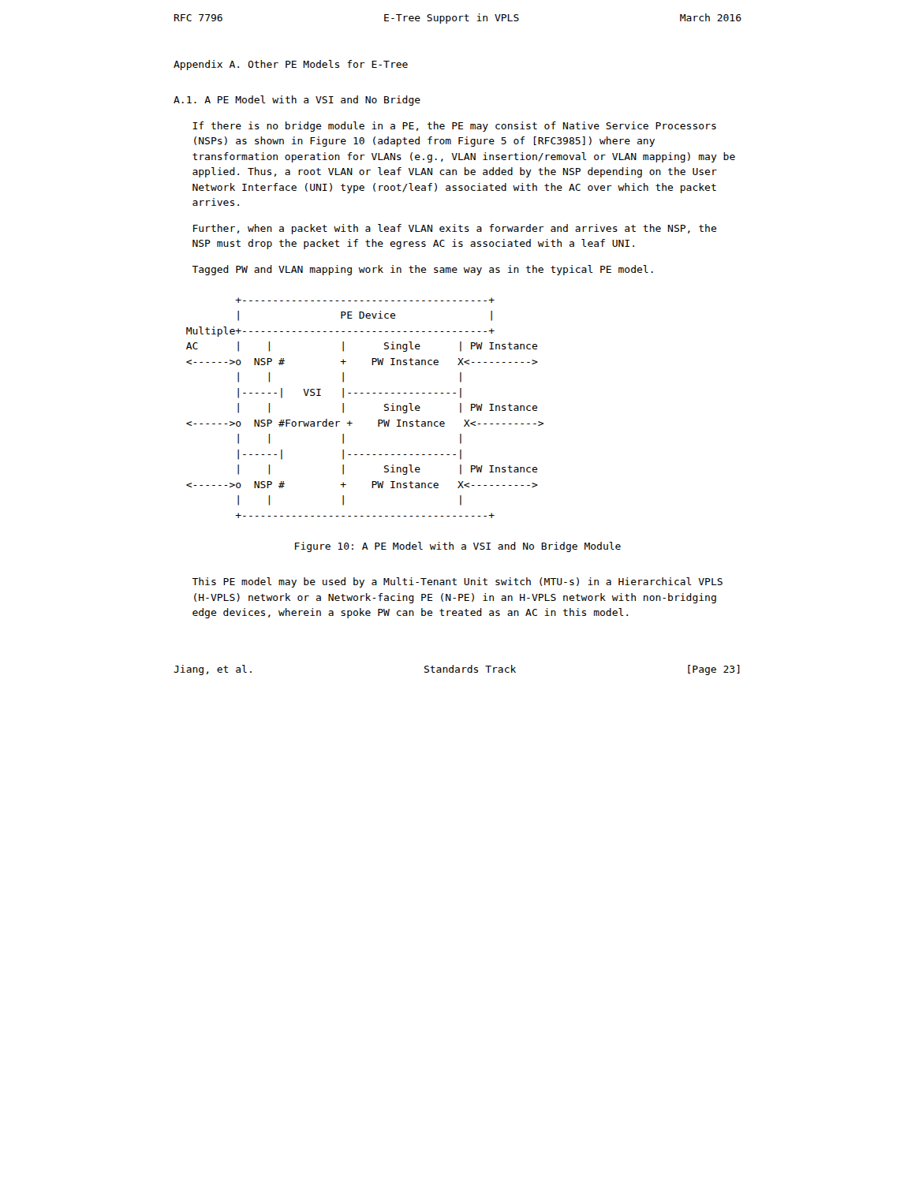RFC 7796 E-Tree Support in VPLS March 2016
Appendix A. Other PE Models for E-Tree
A.1. A PE Model with a VSI and No Bridge
If there is no bridge module in a PE, the PE may consist of Native Service Processors (NSPs) as shown in Figure 10 (adapted from Figure 5 of [RFC3985]) where any transformation operation for VLANs (e.g., VLAN insertion/removal or VLAN mapping) may be applied. Thus, a root VLAN or leaf VLAN can be added by the NSP depending on the User Network Interface (UNI) type (root/leaf) associated with the AC over which the packet arrives.
Further, when a packet with a leaf VLAN exits a forwarder and arrives at the NSP, the NSP must drop the packet if the egress AC is associated with a leaf UNI.
Tagged PW and VLAN mapping work in the same way as in the typical PE model.
          +----------------------------------------+
          |                PE Device               |
  Multiple+----------------------------------------+
  AC      |    |           |      Single      | PW Instance
  <------>o  NSP #         +    PW Instance   X<---------->
          |    |           |                  |
          |------|   VSI   |------------------|
          |    |           |      Single      | PW Instance
  <------>o  NSP #Forwarder +    PW Instance   X<---------->
          |    |           |                  |
          |------|         |------------------|
          |    |           |      Single      | PW Instance
  <------>o  NSP #         +    PW Instance   X<---------->
          |    |           |                  |
          +----------------------------------------+
Figure 10: A PE Model with a VSI and No Bridge Module
This PE model may be used by a Multi-Tenant Unit switch (MTU-s) in a Hierarchical VPLS (H-VPLS) network or a Network-facing PE (N-PE) in an H-VPLS network with non-bridging edge devices, wherein a spoke PW can be treated as an AC in this model.
Jiang, et al. Standards Track [Page 23]